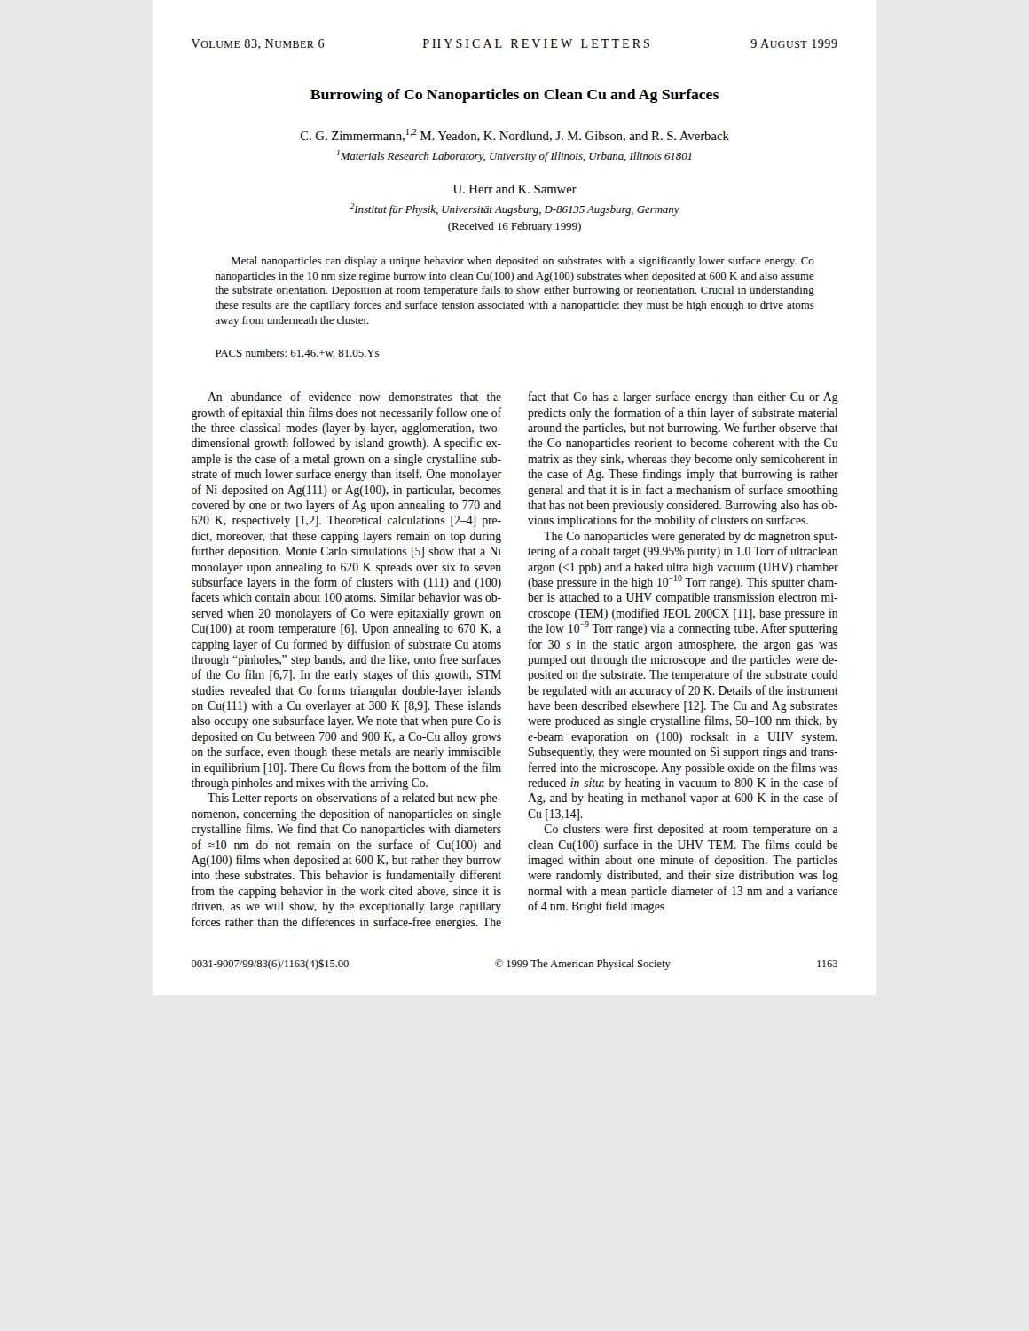VOLUME 83, NUMBER 6
Physical Review Letters
9 AUGUST 1999
Burrowing of Co Nanoparticles on Clean Cu and Ag Surfaces
C. G. Zimmermann,1,2 M. Yeadon, K. Nordlund, J. M. Gibson, and R. S. Averback
1Materials Research Laboratory, University of Illinois, Urbana, Illinois 61801
U. Herr and K. Samwer
2Institut für Physik, Universität Augsburg, D-86135 Augsburg, Germany
(Received 16 February 1999)
Metal nanoparticles can display a unique behavior when deposited on substrates with a significantly lower surface energy. Co nanoparticles in the 10 nm size regime burrow into clean Cu(100) and Ag(100) substrates when deposited at 600 K and also assume the substrate orientation. Deposition at room temperature fails to show either burrowing or reorientation. Crucial in understanding these results are the capillary forces and surface tension associated with a nanoparticle: they must be high enough to drive atoms away from underneath the cluster.
PACS numbers: 61.46.+w, 81.05.Ys
An abundance of evidence now demonstrates that the growth of epitaxial thin films does not necessarily follow one of the three classical modes (layer-by-layer, agglomeration, two-dimensional growth followed by island growth). A specific example is the case of a metal grown on a single crystalline substrate of much lower surface energy than itself. One monolayer of Ni deposited on Ag(111) or Ag(100), in particular, becomes covered by one or two layers of Ag upon annealing to 770 and 620 K, respectively [1,2]. Theoretical calculations [2–4] predict, moreover, that these capping layers remain on top during further deposition. Monte Carlo simulations [5] show that a Ni monolayer upon annealing to 620 K spreads over six to seven subsurface layers in the form of clusters with (111) and (100) facets which contain about 100 atoms. Similar behavior was observed when 20 monolayers of Co were epitaxially grown on Cu(100) at room temperature [6]. Upon annealing to 670 K, a capping layer of Cu formed by diffusion of substrate Cu atoms through “pinholes,” step bands, and the like, onto free surfaces of the Co film [6,7]. In the early stages of this growth, STM studies revealed that Co forms triangular double-layer islands on Cu(111) with a Cu overlayer at 300 K [8,9]. These islands also occupy one subsurface layer. We note that when pure Co is deposited on Cu between 700 and 900 K, a Co-Cu alloy grows on the surface, even though these metals are nearly immiscible in equilibrium [10]. There Cu flows from the bottom of the film through pinholes and mixes with the arriving Co.
This Letter reports on observations of a related but new phenomenon, concerning the deposition of nanoparticles on single crystalline films. We find that Co nanoparticles with diameters of ≈10 nm do not remain on the surface of Cu(100) and Ag(100) films when deposited at 600 K, but rather they burrow into these substrates. This behavior is fundamentally different from the capping behavior in the work cited above, since it is driven, as we will show, by the exceptionally large capillary forces rather than the differences in surface-free energies. The fact that Co has a larger surface energy than either Cu or Ag predicts only the formation of a thin layer of substrate material around the particles, but not burrowing. We further observe that the Co nanoparticles reorient to become coherent with the Cu matrix as they sink, whereas they become only semicoherent in the case of Ag. These findings imply that burrowing is rather general and that it is in fact a mechanism of surface smoothing that has not been previously considered. Burrowing also has obvious implications for the mobility of clusters on surfaces.
The Co nanoparticles were generated by dc magnetron sputtering of a cobalt target (99.95% purity) in 1.0 Torr of ultraclean argon (<1 ppb) and a baked ultra high vacuum (UHV) chamber (base pressure in the high 10−10 Torr range). This sputter chamber is attached to a UHV compatible transmission electron microscope (TEM) (modified JEOL 200CX [11], base pressure in the low 10−9 Torr range) via a connecting tube. After sputtering for 30 s in the static argon atmosphere, the argon gas was pumped out through the microscope and the particles were deposited on the substrate. The temperature of the substrate could be regulated with an accuracy of 20 K. Details of the instrument have been described elsewhere [12]. The Cu and Ag substrates were produced as single crystalline films, 50–100 nm thick, by e-beam evaporation on (100) rocksalt in a UHV system. Subsequently, they were mounted on Si support rings and transferred into the microscope. Any possible oxide on the films was reduced in situ: by heating in vacuum to 800 K in the case of Ag, and by heating in methanol vapor at 600 K in the case of Cu [13,14].
Co clusters were first deposited at room temperature on a clean Cu(100) surface in the UHV TEM. The films could be imaged within about one minute of deposition. The particles were randomly distributed, and their size distribution was log normal with a mean particle diameter of 13 nm and a variance of 4 nm. Bright field images
0031-9007/99/83(6)/1163(4)$15.00
© 1999 The American Physical Society
1163